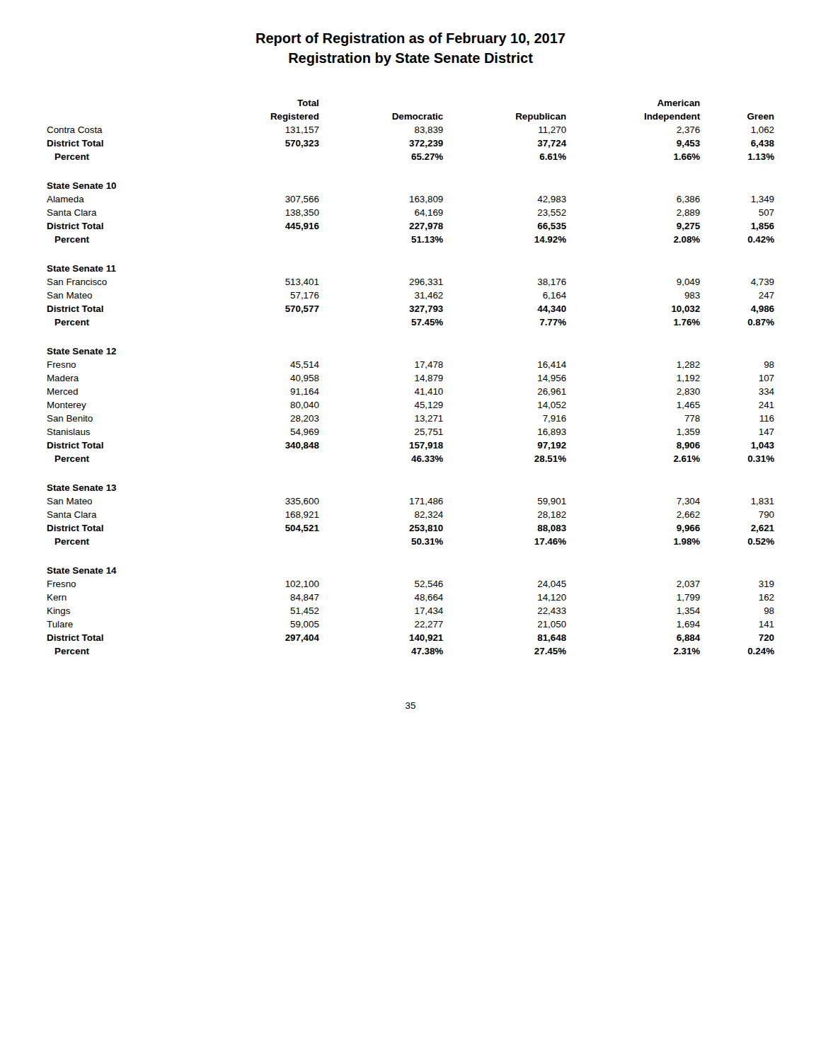Report of Registration as of February 10, 2017
Registration by State Senate District
| | Total | | | American | |
| --- | --- | --- | --- | --- | --- |
| | Registered | Democratic | Republican | Independent | Green |
| Contra Costa | 131,157 | 83,839 | 11,270 | 2,376 | 1,062 |
| District Total | 570,323 | 372,239 | 37,724 | 9,453 | 6,438 |
| Percent | | 65.27% | 6.61% | 1.66% | 1.13% |
| State Senate 10 | | | | | |
| Alameda | 307,566 | 163,809 | 42,983 | 6,386 | 1,349 |
| Santa Clara | 138,350 | 64,169 | 23,552 | 2,889 | 507 |
| District Total | 445,916 | 227,978 | 66,535 | 9,275 | 1,856 |
| Percent | | 51.13% | 14.92% | 2.08% | 0.42% |
| State Senate 11 | | | | | |
| San Francisco | 513,401 | 296,331 | 38,176 | 9,049 | 4,739 |
| San Mateo | 57,176 | 31,462 | 6,164 | 983 | 247 |
| District Total | 570,577 | 327,793 | 44,340 | 10,032 | 4,986 |
| Percent | | 57.45% | 7.77% | 1.76% | 0.87% |
| State Senate 12 | | | | | |
| Fresno | 45,514 | 17,478 | 16,414 | 1,282 | 98 |
| Madera | 40,958 | 14,879 | 14,956 | 1,192 | 107 |
| Merced | 91,164 | 41,410 | 26,961 | 2,830 | 334 |
| Monterey | 80,040 | 45,129 | 14,052 | 1,465 | 241 |
| San Benito | 28,203 | 13,271 | 7,916 | 778 | 116 |
| Stanislaus | 54,969 | 25,751 | 16,893 | 1,359 | 147 |
| District Total | 340,848 | 157,918 | 97,192 | 8,906 | 1,043 |
| Percent | | 46.33% | 28.51% | 2.61% | 0.31% |
| State Senate 13 | | | | | |
| San Mateo | 335,600 | 171,486 | 59,901 | 7,304 | 1,831 |
| Santa Clara | 168,921 | 82,324 | 28,182 | 2,662 | 790 |
| District Total | 504,521 | 253,810 | 88,083 | 9,966 | 2,621 |
| Percent | | 50.31% | 17.46% | 1.98% | 0.52% |
| State Senate 14 | | | | | |
| Fresno | 102,100 | 52,546 | 24,045 | 2,037 | 319 |
| Kern | 84,847 | 48,664 | 14,120 | 1,799 | 162 |
| Kings | 51,452 | 17,434 | 22,433 | 1,354 | 98 |
| Tulare | 59,005 | 22,277 | 21,050 | 1,694 | 141 |
| District Total | 297,404 | 140,921 | 81,648 | 6,884 | 720 |
| Percent | | 47.38% | 27.45% | 2.31% | 0.24% |
35